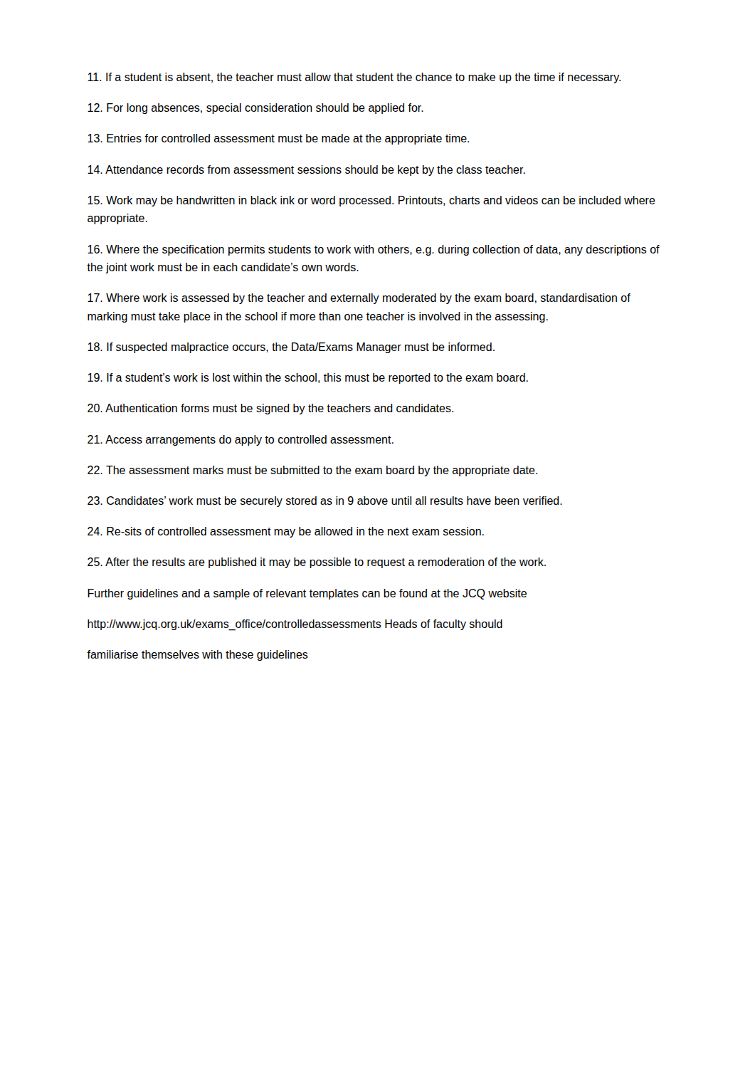11. If a student is absent, the teacher must allow that student the chance to make up the time if necessary.
12. For long absences, special consideration should be applied for.
13. Entries for controlled assessment must be made at the appropriate time.
14. Attendance records from assessment sessions should be kept by the class teacher.
15. Work may be handwritten in black ink or word processed. Printouts, charts and videos can be included where appropriate.
16. Where the specification permits students to work with others, e.g. during collection of data, any descriptions of the joint work must be in each candidate’s own words.
17. Where work is assessed by the teacher and externally moderated by the exam board, standardisation of marking must take place in the school if more than one teacher is involved in the assessing.
18. If suspected malpractice occurs, the Data/Exams Manager must be informed.
19. If a student’s work is lost within the school, this must be reported to the exam board.
20. Authentication forms must be signed by the teachers and candidates.
21. Access arrangements do apply to controlled assessment.
22. The assessment marks must be submitted to the exam board by the appropriate date.
23. Candidates’ work must be securely stored as in 9 above until all results have been verified.
24. Re-sits of controlled assessment may be allowed in the next exam session.
25. After the results are published it may be possible to request a remoderation of the work.
Further guidelines and a sample of relevant templates can be found at the JCQ website
http://www.jcq.org.uk/exams_office/controlledassessments Heads of faculty should
familiarise themselves with these guidelines